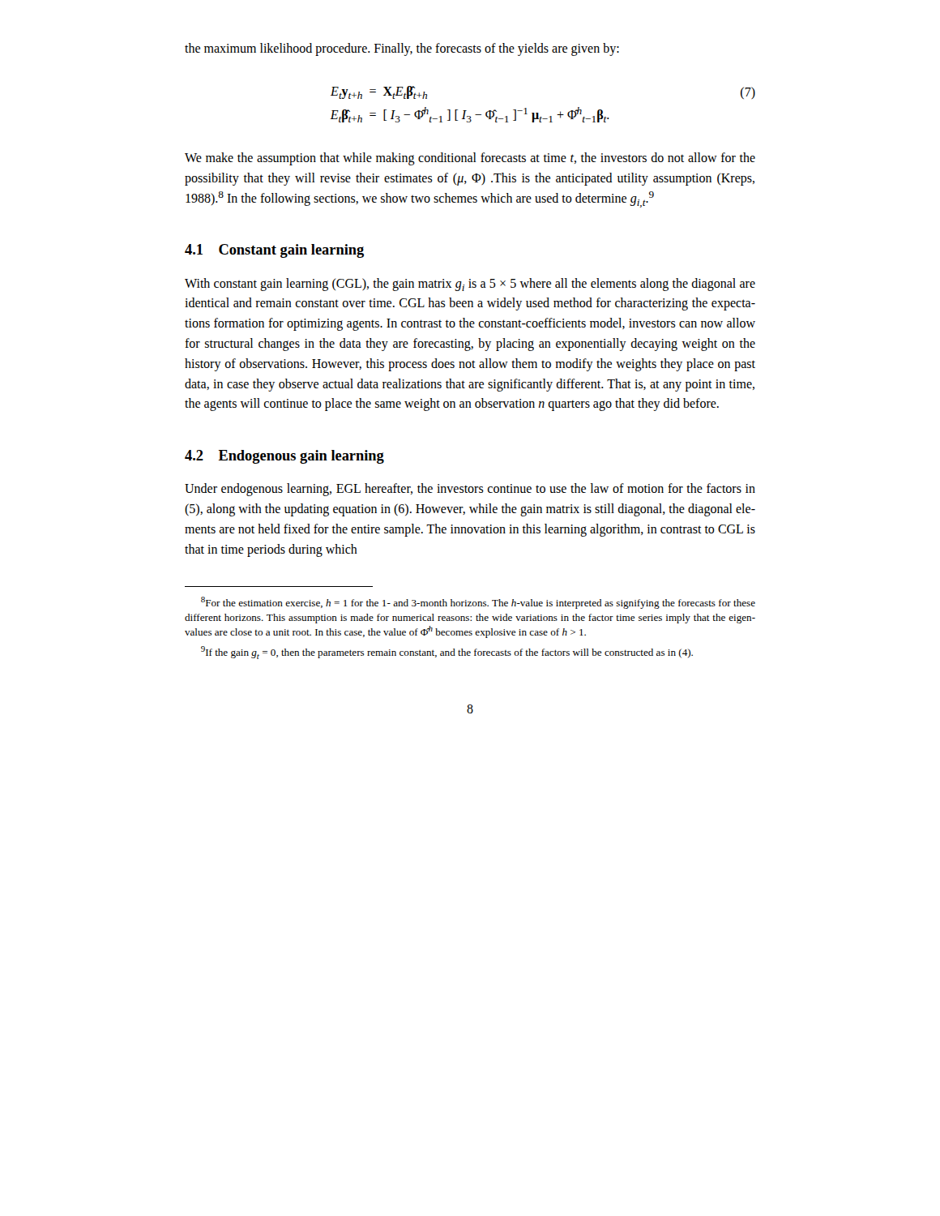the maximum likelihood procedure. Finally, the forecasts of the yields are given by:
(7)
| E t y t + h | = | X t E t β̂ t + h |
| E t β̂ t + h | = | [ I 3 − Φ̂ h t −1 ] [ I 3 − Φ̂ t −1 ] −1 μ t −1 + Φ̂ h t −1 β t . |
We make the assumption that while making conditional forecasts at time t, the investors do not allow for the possibility that they will revise their estimates of (μ, Φ) .This is the anticipated utility assumption (Kreps, 1988).8 In the following sections, we show two schemes which are used to determine gi,t.9
4.1 Constant gain learning
With constant gain learning (CGL), the gain matrix gi is a 5 × 5 where all the elements along the diagonal are identical and remain constant over time. CGL has been a widely used method for characterizing the expectations formation for optimizing agents. In contrast to the constant-coefficients model, investors can now allow for structural changes in the data they are forecasting, by placing an exponentially decaying weight on the history of observations. However, this process does not allow them to modify the weights they place on past data, in case they observe actual data realizations that are significantly different. That is, at any point in time, the agents will continue to place the same weight on an observation n quarters ago that they did before.
4.2 Endogenous gain learning
Under endogenous learning, EGL hereafter, the investors continue to use the law of motion for the factors in (5), along with the updating equation in (6). However, while the gain matrix is still diagonal, the diagonal elements are not held fixed for the entire sample. The innovation in this learning algorithm, in contrast to CGL is that in time periods during which
8For the estimation exercise, h = 1 for the 1- and 3-month horizons. The h-value is interpreted as signifying the forecasts for these different horizons. This assumption is made for numerical reasons: the wide variations in the factor time series imply that the eigenvalues are close to a unit root. In this case, the value of Φ̂h becomes explosive in case of h > 1.
9If the gain gt = 0, then the parameters remain constant, and the forecasts of the factors will be constructed as in (4).
8